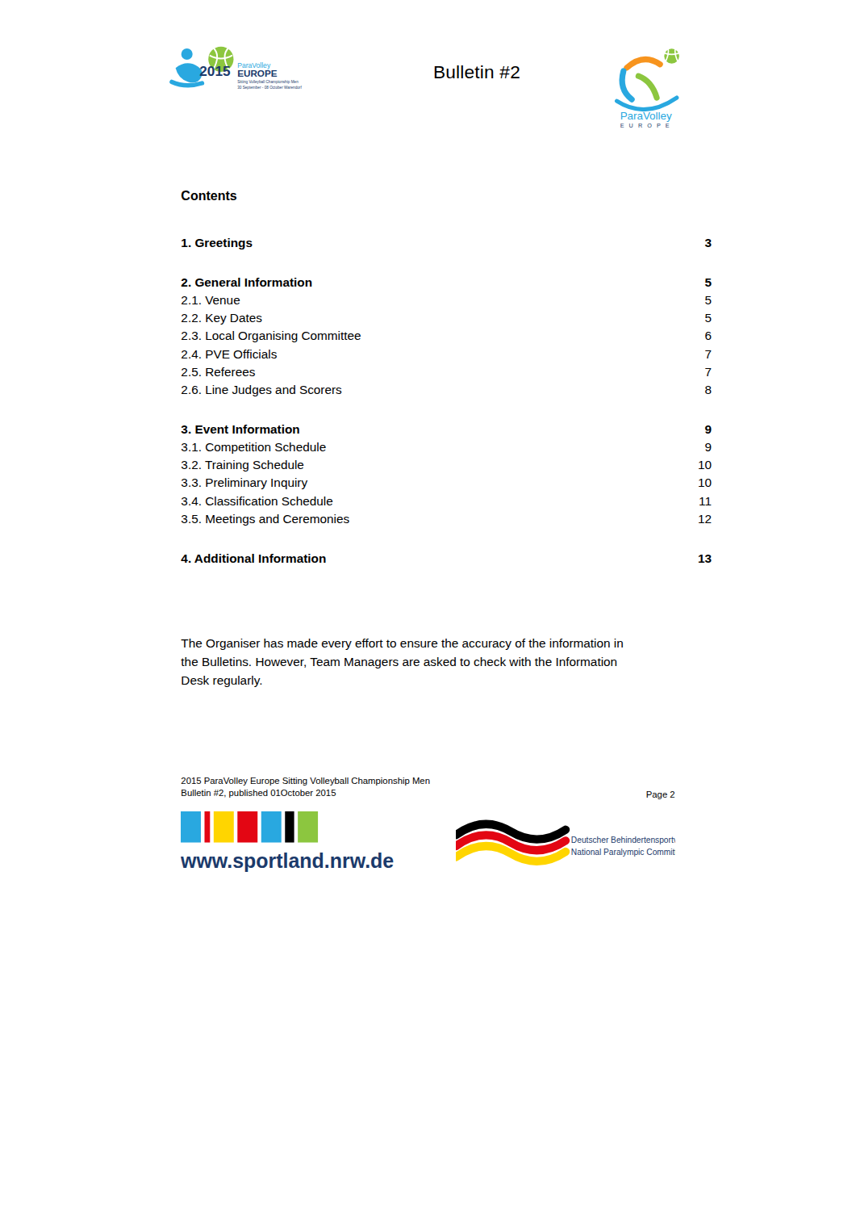2015 ParaVolley EUROPE Sitting Volleyball Championship Men 30 September - 08 October Warendorf
Bulletin #2
ParaVolley E U R O P E
Contents
| 1. Greetings | 3 |
| 2. General Information | 5 |
| 2.1. Venue | 5 |
| 2.2. Key Dates | 5 |
| 2.3. Local Organising Committee | 6 |
| 2.4. PVE Officials | 7 |
| 2.5. Referees | 7 |
| 2.6. Line Judges and Scorers | 8 |
| 3. Event Information | 9 |
| 3.1. Competition Schedule | 9 |
| 3.2. Training Schedule | 10 |
| 3.3. Preliminary Inquiry | 10 |
| 3.4. Classification Schedule | 11 |
| 3.5. Meetings and Ceremonies | 12 |
| 4. Additional Information | 13 |
The Organiser has made every effort to ensure the accuracy of the information in the Bulletins. However, Team Managers are asked to check with the Information Desk regularly.
2015 ParaVolley Europe Sitting Volleyball Championship Men
Bulletin #2, published 01October 2015
Page 2
www.sportland.nrw.de
Deutscher Behindertensportverband e.V. National Paralympic Committee Germany